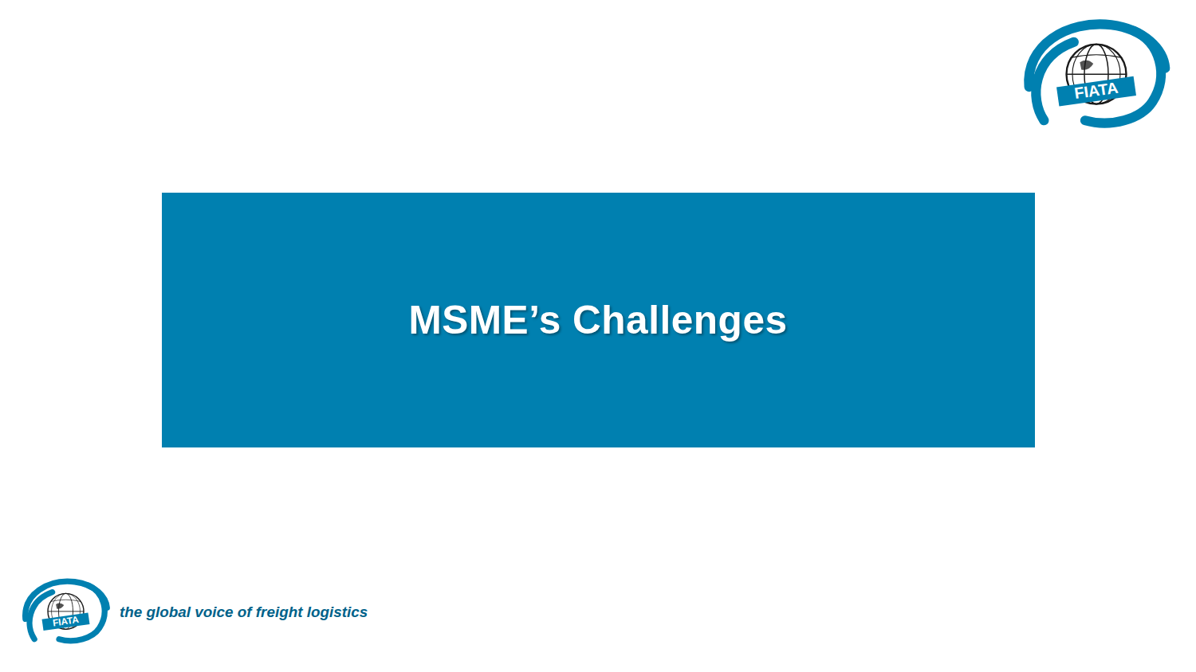FIATA
MSME’s Challenges
FIATA
the global voice of freight logistics